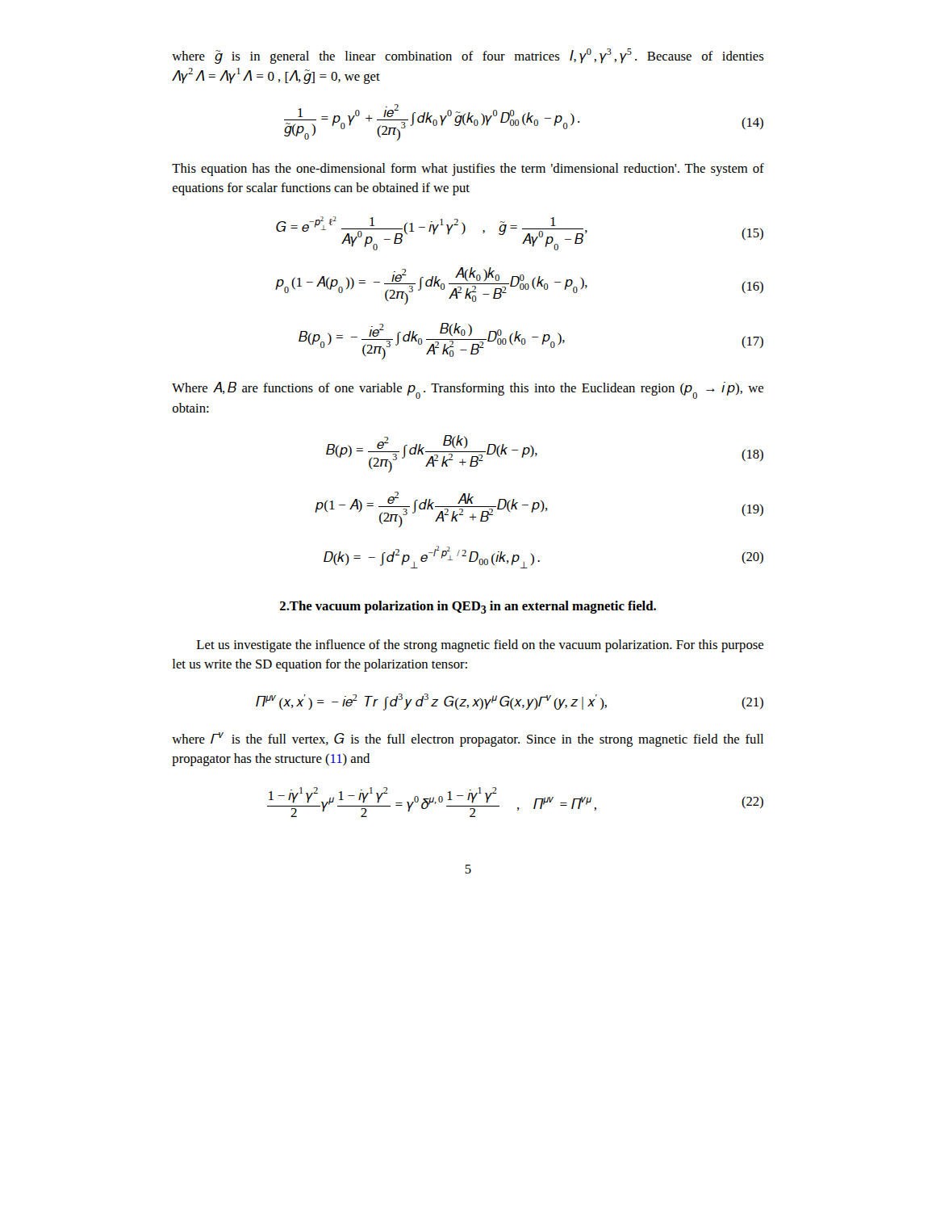where g~ is in general the linear combination of four matrices I,γ0,γ3,γ5. Because of identies Λγ2Λ=Λγ1Λ=0 , [Λ,g~]=0, we get
1g~(p0) = p0γ0 + ie2(2π)3 ∫dk0 γ0 g~(k0) γ0 D000 (k0−p0) .
(14)
This equation has the one-dimensional form what justifies the term 'dimensional reduction'. The system of equations for scalar functions can be obtained if we put
G= e−p⊥2ℓ2 1Aγ0p0−B (1−iγ1γ2) , g~= 1Aγ0p0−B ,
(15)
p0 (1−A(p0)) = − ie2(2π)3 ∫dk0 A(k0)k0 A2k02−B2 D000 (k0−p0) ,
(16)
B(p0) = − ie2(2π)3 ∫dk0 B(k0) A2k02−B2 D000 (k0−p0) ,
(17)
Where A,B are functions of one variable p0. Transforming this into the Euclidean region (p0→ip), we obtain:
B(p) = e2(2π)3 ∫dk B(k) A2k2+B2 D(k−p) ,
(18)
p(1−A) = e2(2π)3 ∫dk Ak A2k2+B2 D(k−p) ,
(19)
D(k) = − ∫d2p⊥ e−l2p⊥2/2 D00 (ik,p⊥) .
(20)
2.The vacuum polarization in QED3 in an external magnetic field.
Let us investigate the influence of the strong magnetic field on the vacuum polarization. For this purpose let us write the SD equation for the polarization tensor:
Πμν (x,x′) = −ie2 Tr ∫d3y d3z G(z,x) γμ G(x,y) Γν (y,z|x′) ,
(21)
where Γν is the full vertex, G is the full electron propagator. Since in the strong magnetic field the full propagator has the structure (11) and
1−iγ1γ2 2 γμ 1−iγ1γ2 2 = γ0 δμ,0 1−iγ1γ2 2 , Πμν = Πνμ ,
(22)
5